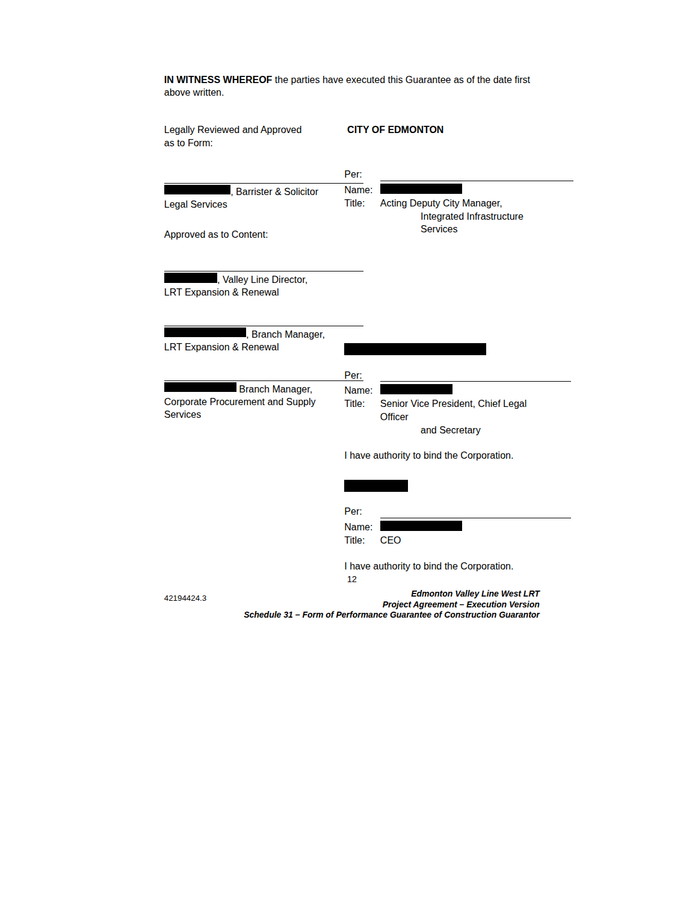IN WITNESS WHEREOF the parties have executed this Guarantee as of the date first above written.
Legally Reviewed and Approved
as to Form:
, Barrister & Solicitor
Legal Services
Approved as to Content:
, Valley Line Director,
LRT Expansion & Renewal
, Branch Manager,
LRT Expansion & Renewal
Branch Manager,
Corporate Procurement and Supply Services
CITY OF EDMONTON
Per:
Name:
Title:
Acting Deputy City Manager,
Integrated Infrastructure Services
Per:
Name:
Title:
Senior Vice President, Chief Legal Officer
and Secretary
I have authority to bind the Corporation.
Per:
Name:
Title:
CEO
I have authority to bind the Corporation.
42194424.3
12
Edmonton Valley Line West LRT
Project Agreement – Execution Version
Schedule 31 – Form of Performance Guarantee of Construction Guarantor